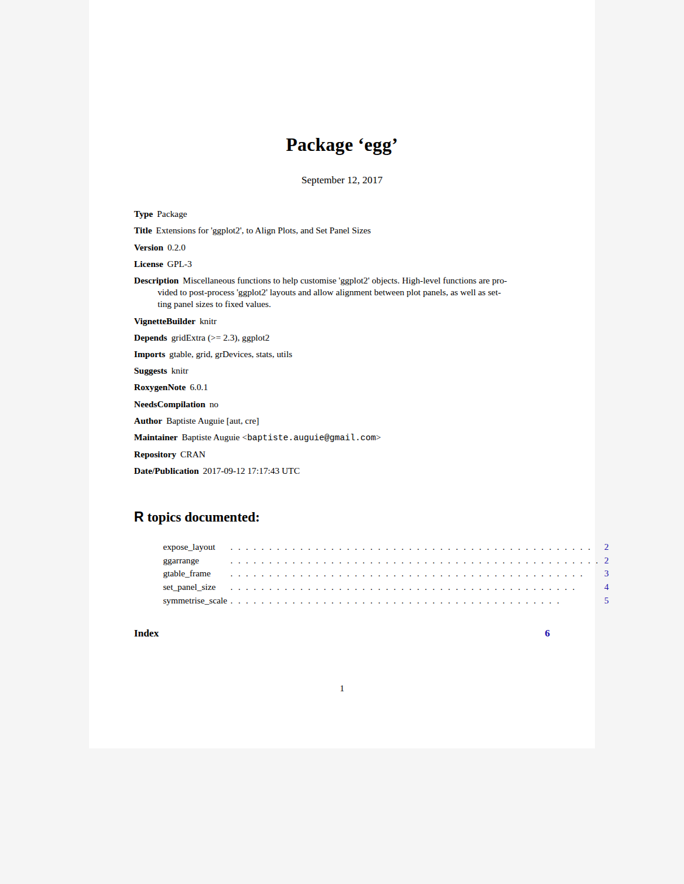Package ‘egg’
September 12, 2017
Type
Package
Title
Extensions for 'ggplot2', to Align Plots, and Set Panel Sizes
Version
0.2.0
License
GPL-3
Description
Miscellaneous functions to help customise 'ggplot2' objects. High-level functions are pro-
vided to post-process 'ggplot2' layouts and allow alignment between plot panels, as well as set- ting panel sizes to fixed values.
VignetteBuilder
knitr
Depends
gridExtra (>= 2.3), ggplot2
Imports
gtable, grid, grDevices, stats, utils
Suggests
knitr
RoxygenNote
6.0.1
NeedsCompilation
no
Author
Baptiste Auguie [aut, cre]
Maintainer
Baptiste Auguie <baptiste.auguie@gmail.com>
Repository
CRAN
Date/Publication
2017-09-12 17:17:43 UTC
R topics documented:
| expose_layout | . . . . . . . . . . . . . . . . . . . . . . . . . . . . . . . . . . . . . . . . . . . . . . . | 2 |
| ggarrange | . . . . . . . . . . . . . . . . . . . . . . . . . . . . . . . . . . . . . . . . . . . . . . . . | 2 |
| gtable_frame | . . . . . . . . . . . . . . . . . . . . . . . . . . . . . . . . . . . . . . . . . . . . . . | 3 |
| set_panel_size | . . . . . . . . . . . . . . . . . . . . . . . . . . . . . . . . . . . . . . . . . . . . . | 4 |
| symmetrise_scale | . . . . . . . . . . . . . . . . . . . . . . . . . . . . . . . . . . . . . . . . . . . | 5 |
Index6
1